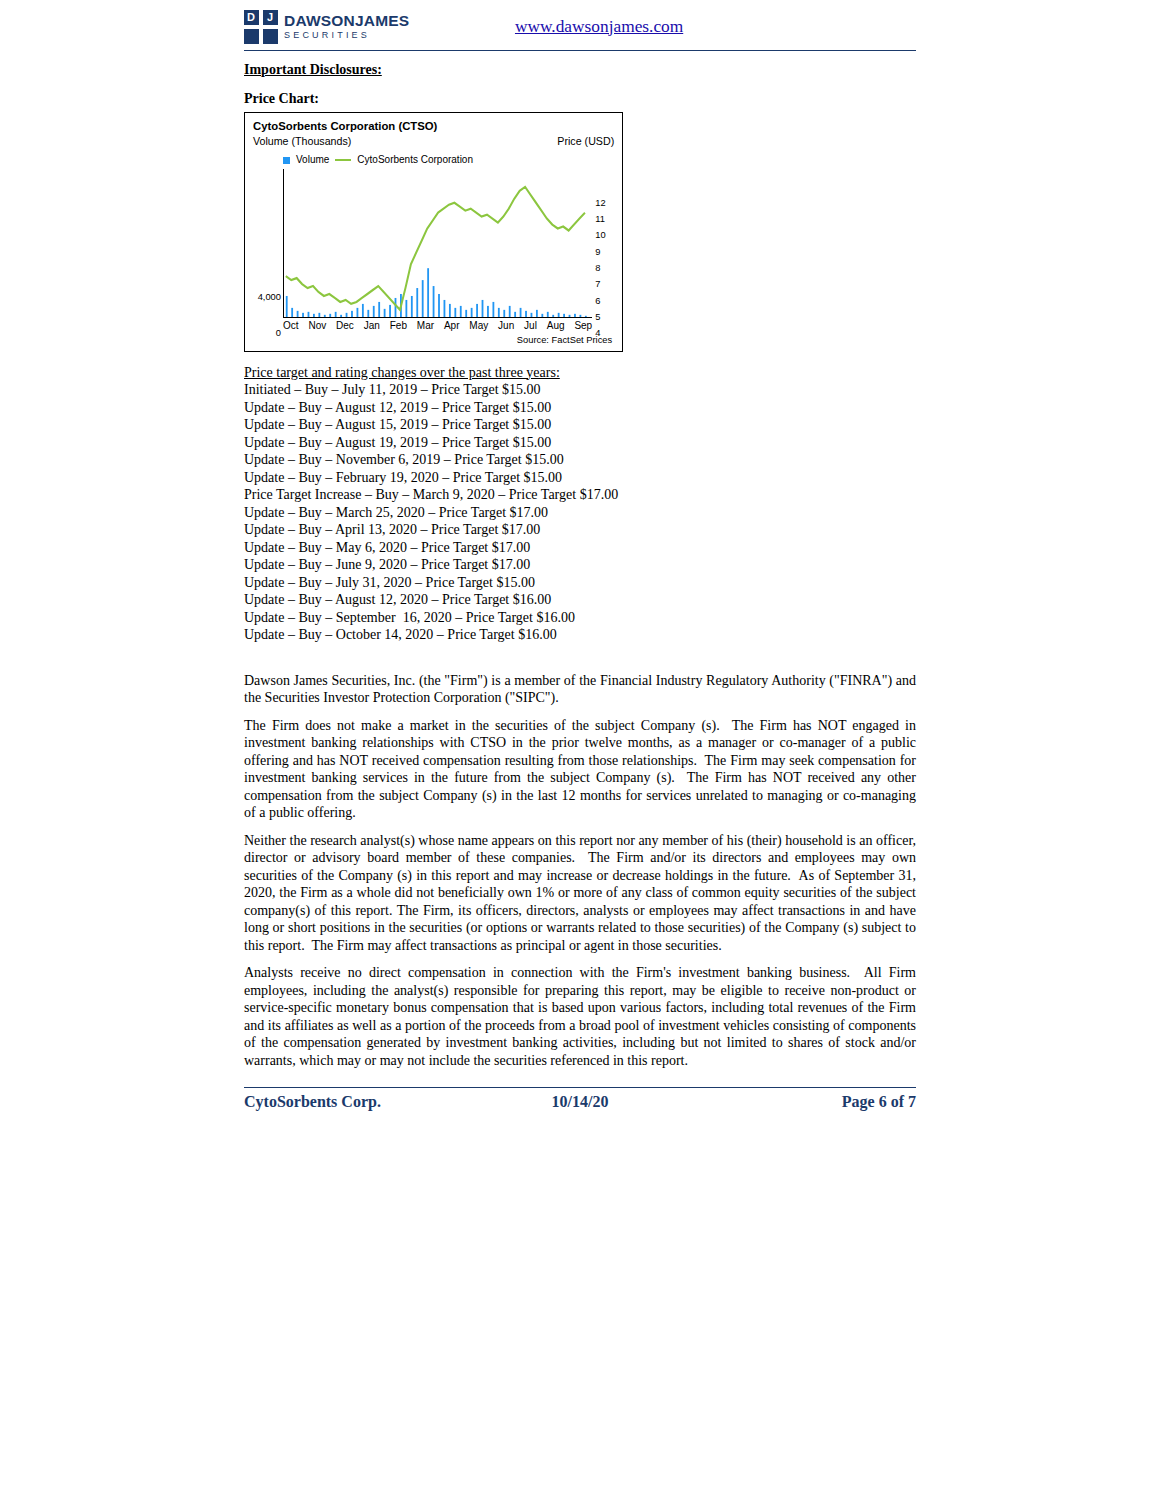DJ
DAWSONJAMES
SECURITIES
www.dawsonjames.com
Important Disclosures:
Price Chart:
CytoSorbents Corporation (CTSO)
Volume (Thousands) Price (USD)
Volume CytoSorbents Corporation
4,000
0
12
11
10
9
8
7
6
5
4
Oct Nov Dec Jan Feb Mar Apr May Jun Jul Aug Sep
Source: FactSet Prices
Price target and rating changes over the past three years:
Initiated – Buy – July 11, 2019 – Price Target $15.00
Update – Buy – August 12, 2019 – Price Target $15.00
Update – Buy – August 15, 2019 – Price Target $15.00
Update – Buy – August 19, 2019 – Price Target $15.00
Update – Buy – November 6, 2019 – Price Target $15.00
Update – Buy – February 19, 2020 – Price Target $15.00
Price Target Increase – Buy – March 9, 2020 – Price Target $17.00
Update – Buy – March 25, 2020 – Price Target $17.00
Update – Buy – April 13, 2020 – Price Target $17.00
Update – Buy – May 6, 2020 – Price Target $17.00
Update – Buy – June 9, 2020 – Price Target $17.00
Update – Buy – July 31, 2020 – Price Target $15.00
Update – Buy – August 12, 2020 – Price Target $16.00
Update – Buy – September 16, 2020 – Price Target $16.00
Update – Buy – October 14, 2020 – Price Target $16.00
Dawson James Securities, Inc. (the "Firm") is a member of the Financial Industry Regulatory Authority ("FINRA") and the Securities Investor Protection Corporation ("SIPC").
The Firm does not make a market in the securities of the subject Company (s). The Firm has NOT engaged in investment banking relationships with CTSO in the prior twelve months, as a manager or co-manager of a public offering and has NOT received compensation resulting from those relationships. The Firm may seek compensation for investment banking services in the future from the subject Company (s). The Firm has NOT received any other compensation from the subject Company (s) in the last 12 months for services unrelated to managing or co-managing of a public offering.
Neither the research analyst(s) whose name appears on this report nor any member of his (their) household is an officer, director or advisory board member of these companies. The Firm and/or its directors and employees may own securities of the Company (s) in this report and may increase or decrease holdings in the future. As of September 31, 2020, the Firm as a whole did not beneficially own 1% or more of any class of common equity securities of the subject company(s) of this report. The Firm, its officers, directors, analysts or employees may affect transactions in and have long or short positions in the securities (or options or warrants related to those securities) of the Company (s) subject to this report. The Firm may affect transactions as principal or agent in those securities.
Analysts receive no direct compensation in connection with the Firm's investment banking business. All Firm employees, including the analyst(s) responsible for preparing this report, may be eligible to receive non-product or service-specific monetary bonus compensation that is based upon various factors, including total revenues of the Firm and its affiliates as well as a portion of the proceeds from a broad pool of investment vehicles consisting of components of the compensation generated by investment banking activities, including but not limited to shares of stock and/or warrants, which may or may not include the securities referenced in this report.
CytoSorbents Corp.
10/14/20
Page 6 of 7